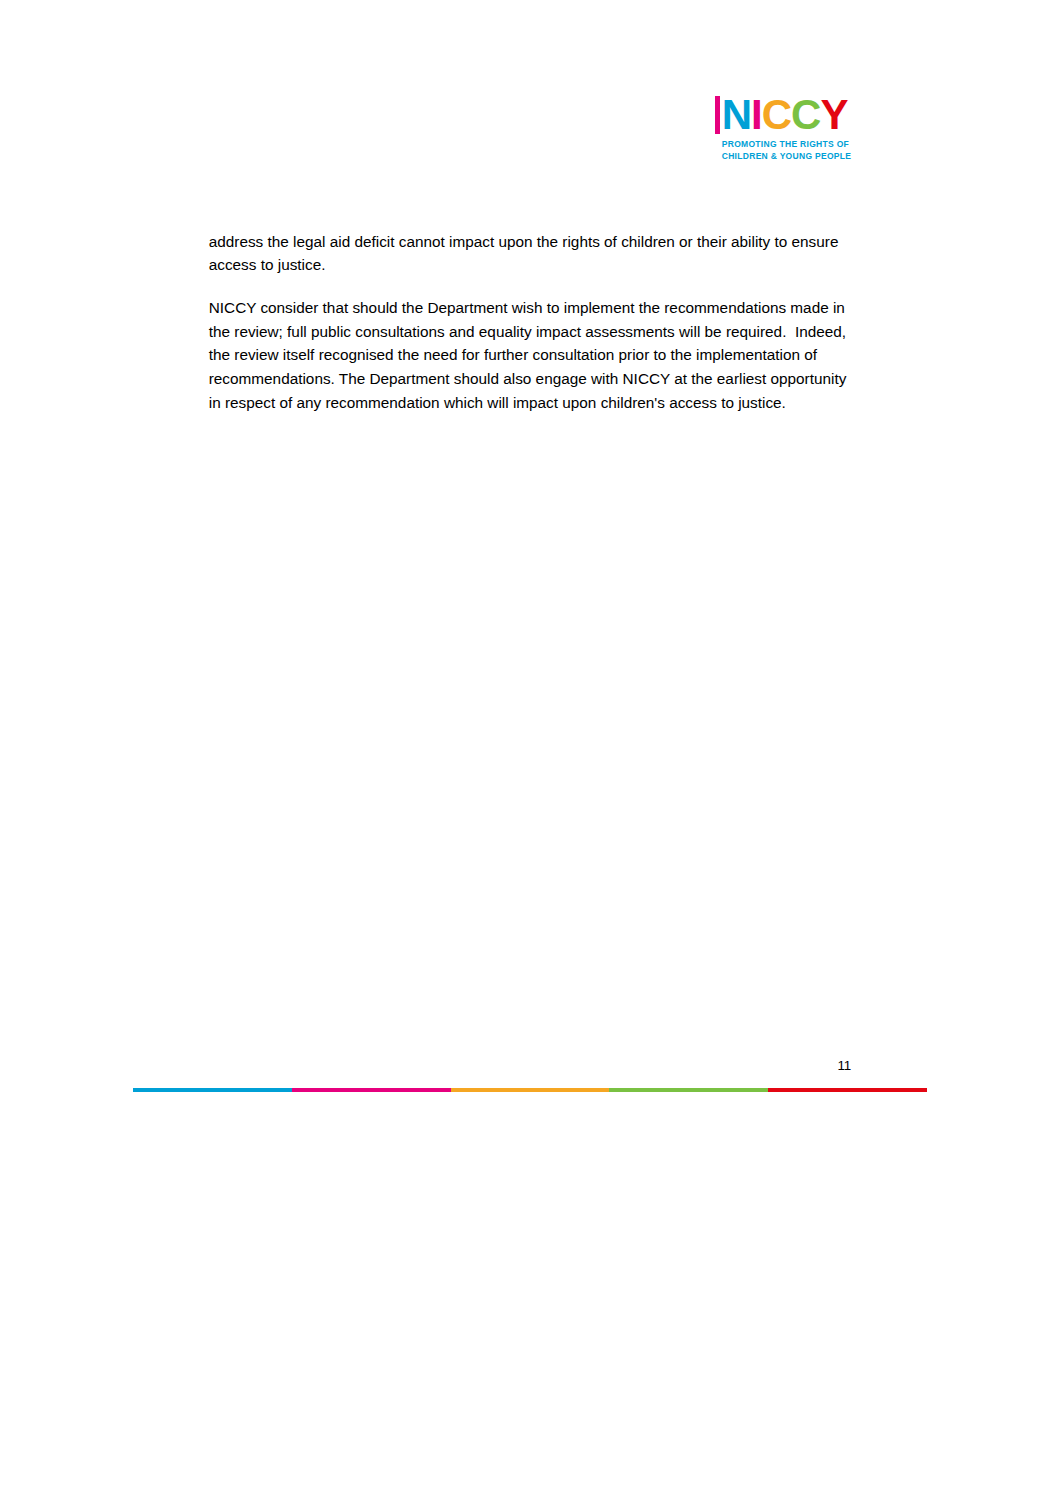NICCY
PROMOTING THE RIGHTS OF
CHILDREN & YOUNG PEOPLE
address the legal aid deficit cannot impact upon the rights of children or their ability to ensure access to justice.
NICCY consider that should the Department wish to implement the recommendations made in the review; full public consultations and equality impact assessments will be required. Indeed, the review itself recognised the need for further consultation prior to the implementation of recommendations. The Department should also engage with NICCY at the earliest opportunity in respect of any recommendation which will impact upon children's access to justice.
11